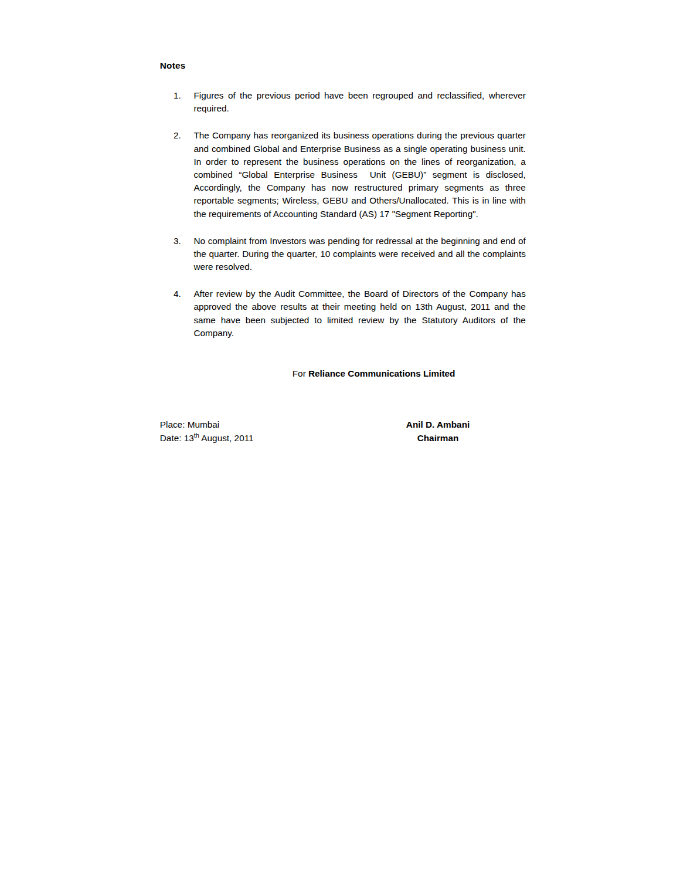Notes
Figures of the previous period have been regrouped and reclassified, wherever required.
The Company has reorganized its business operations during the previous quarter and combined Global and Enterprise Business as a single operating business unit. In order to represent the business operations on the lines of reorganization, a combined “Global Enterprise Business Unit (GEBU)” segment is disclosed, Accordingly, the Company has now restructured primary segments as three reportable segments; Wireless, GEBU and Others/Unallocated. This is in line with the requirements of Accounting Standard (AS) 17 "Segment Reporting".
No complaint from Investors was pending for redressal at the beginning and end of the quarter. During the quarter, 10 complaints were received and all the complaints were resolved.
After review by the Audit Committee, the Board of Directors of the Company has approved the above results at their meeting held on 13th August, 2011 and the same have been subjected to limited review by the Statutory Auditors of the Company.
For Reliance Communications Limited
| Place: Mumbai Date: 13 th August, 2011 | Anil D. Ambani Chairman |